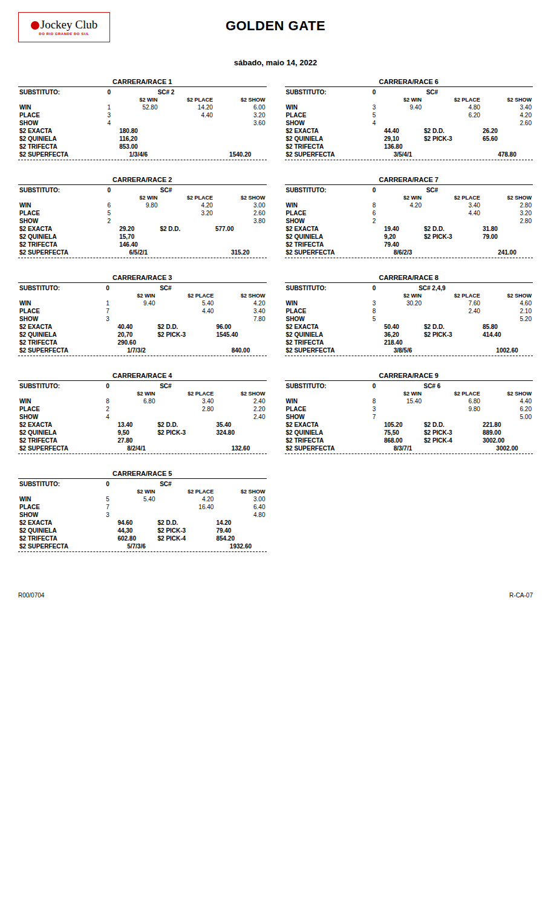Jockey Club
DO RIO GRANDE DO SUL
GOLDEN GATE
sábado, maio 14, 2022
CARRERA/RACE 1
| SUBSTITUTO: | 0 | SC# 2 | |
| | | $2 WIN | $2 PLACE | $2 SHOW |
| WIN | 1 | 52.80 | 14.20 | 6.00 |
| PLACE | 3 | | 4.40 | 3.20 |
| SHOW | 4 | | | 3.60 |
| $2 EXACTA | 180.80 | | |
| $2 QUINIELA | 116,20 | | |
| $2 TRIFECTA | 853.00 | | |
| $2 SUPERFECTA | 1/3/4/6 | | 1540.20 |
CARRERA/RACE 2
| SUBSTITUTO: | 0 | SC# | |
| | | $2 WIN | $2 PLACE | $2 SHOW |
| WIN | 6 | 9.80 | 4.20 | 3.00 |
| PLACE | 5 | | 3.20 | 2.60 |
| SHOW | 2 | | | 3.80 |
| $2 EXACTA | 29.20 | $2 D.D. | 577.00 |
| $2 QUINIELA | 15,70 | | |
| $2 TRIFECTA | 146.40 | | |
| $2 SUPERFECTA | 6/5/2/1 | | 315.20 |
CARRERA/RACE 3
| SUBSTITUTO: | 0 | SC# | |
| | | $2 WIN | $2 PLACE | $2 SHOW |
| WIN | 1 | 9.40 | 5.40 | 4.20 |
| PLACE | 7 | | 4.40 | 3.40 |
| SHOW | 3 | | | 7.80 |
| $2 EXACTA | 40.40 | $2 D.D. | 96.00 |
| $2 QUINIELA | 20,70 | $2 PICK-3 | 1545.40 |
| $2 TRIFECTA | 290.60 | | |
| $2 SUPERFECTA | 1/7/3/2 | | 840.00 |
CARRERA/RACE 4
| SUBSTITUTO: | 0 | SC# | |
| | | $2 WIN | $2 PLACE | $2 SHOW |
| WIN | 8 | 6.80 | 3.40 | 2.40 |
| PLACE | 2 | | 2.80 | 2.20 |
| SHOW | 4 | | | 2.40 |
| $2 EXACTA | 13.40 | $2 D.D. | 35.40 |
| $2 QUINIELA | 9,50 | $2 PICK-3 | 324.80 |
| $2 TRIFECTA | 27.80 | | |
| $2 SUPERFECTA | 8/2/4/1 | | 132.60 |
CARRERA/RACE 5
| SUBSTITUTO: | 0 | SC# | |
| | | $2 WIN | $2 PLACE | $2 SHOW |
| WIN | 5 | 5.40 | 4.20 | 3.00 |
| PLACE | 7 | | 16.40 | 6.40 |
| SHOW | 3 | | | 4.80 |
| $2 EXACTA | 94.60 | $2 D.D. | 14.20 |
| $2 QUINIELA | 44,30 | $2 PICK-3 | 79.40 |
| $2 TRIFECTA | 602.80 | $2 PICK-4 | 854.20 |
| $2 SUPERFECTA | 5/7/3/6 | | 1932.60 |
CARRERA/RACE 6
| SUBSTITUTO: | 0 | SC# | |
| | | $2 WIN | $2 PLACE | $2 SHOW |
| WIN | 3 | 9.40 | 4.80 | 3.40 |
| PLACE | 5 | | 6.20 | 4.20 |
| SHOW | 4 | | | 2.60 |
| $2 EXACTA | 44.40 | $2 D.D. | 26.20 |
| $2 QUINIELA | 29,10 | $2 PICK-3 | 65.60 |
| $2 TRIFECTA | 136.80 | | |
| $2 SUPERFECTA | 3/5/4/1 | | 478.80 |
CARRERA/RACE 7
| SUBSTITUTO: | 0 | SC# | |
| | | $2 WIN | $2 PLACE | $2 SHOW |
| WIN | 8 | 4.20 | 3.40 | 2.80 |
| PLACE | 6 | | 4.40 | 3.20 |
| SHOW | 2 | | | 2.80 |
| $2 EXACTA | 19.40 | $2 D.D. | 31.80 |
| $2 QUINIELA | 9,20 | $2 PICK-3 | 79.00 |
| $2 TRIFECTA | 79.40 | | |
| $2 SUPERFECTA | 8/6/2/3 | | 241.00 |
CARRERA/RACE 8
| SUBSTITUTO: | 0 | SC# 2,4,9 | |
| | | $2 WIN | $2 PLACE | $2 SHOW |
| WIN | 3 | 30.20 | 7.60 | 4.60 |
| PLACE | 8 | | 2.40 | 2.10 |
| SHOW | 5 | | | 5.20 |
| $2 EXACTA | 50.40 | $2 D.D. | 85.80 |
| $2 QUINIELA | 36,20 | $2 PICK-3 | 414.40 |
| $2 TRIFECTA | 218.40 | | |
| $2 SUPERFECTA | 3/8/5/6 | | 1002.60 |
CARRERA/RACE 9
| SUBSTITUTO: | 0 | SC# 6 | |
| | | $2 WIN | $2 PLACE | $2 SHOW |
| WIN | 8 | 15.40 | 6.80 | 4.40 |
| PLACE | 3 | | 9.80 | 6.20 |
| SHOW | 7 | | | 5.00 |
| $2 EXACTA | 105.20 | $2 D.D. | 221.80 |
| $2 QUINIELA | 75,50 | $2 PICK-3 | 889.00 |
| $2 TRIFECTA | 868.00 | $2 PICK-4 | 3002.00 |
| $2 SUPERFECTA | 8/3/7/1 | | 3002.00 |
R00/0704
R-CA-07